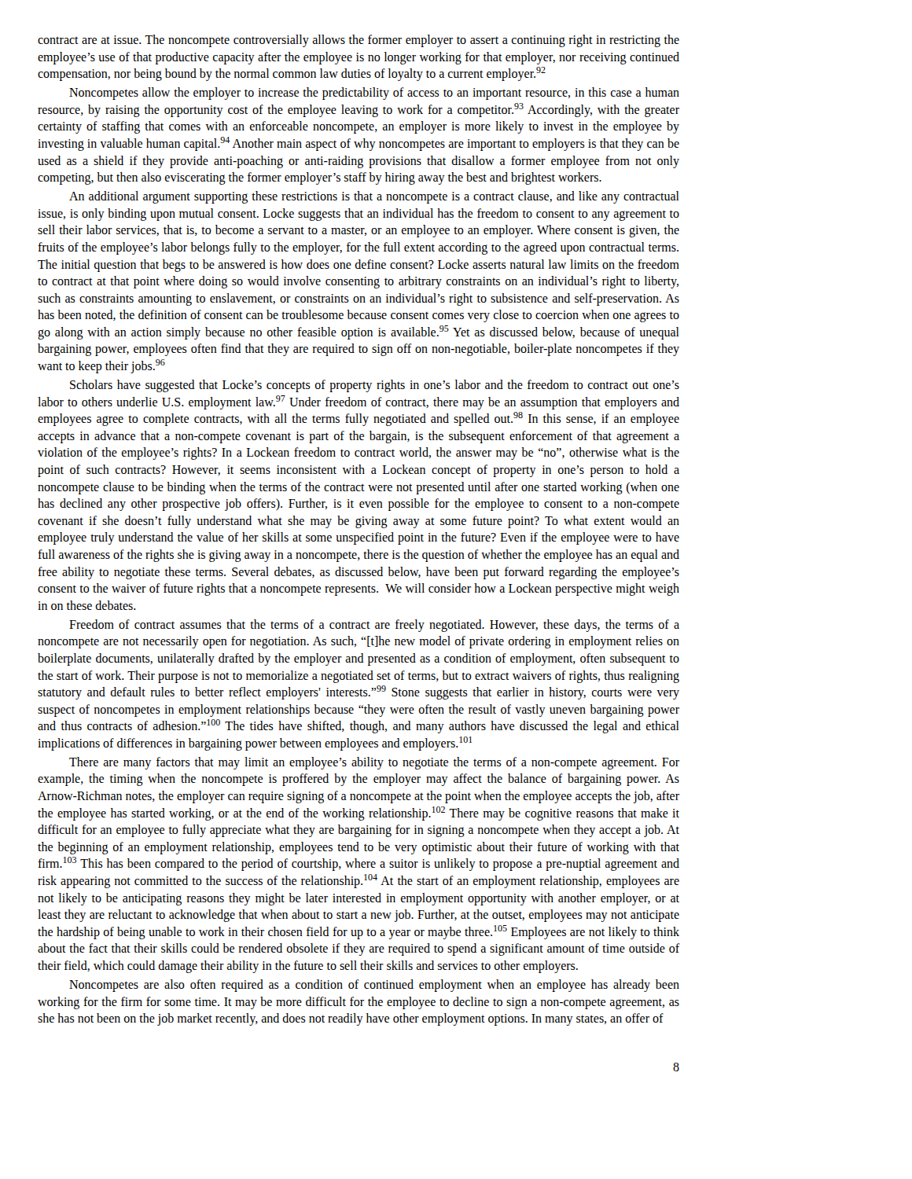contract are at issue. The noncompete controversially allows the former employer to assert a continuing right in restricting the employee’s use of that productive capacity after the employee is no longer working for that employer, nor receiving continued compensation, nor being bound by the normal common law duties of loyalty to a current employer.92
Noncompetes allow the employer to increase the predictability of access to an important resource, in this case a human resource, by raising the opportunity cost of the employee leaving to work for a competitor.93 Accordingly, with the greater certainty of staffing that comes with an enforceable noncompete, an employer is more likely to invest in the employee by investing in valuable human capital.94 Another main aspect of why noncompetes are important to employers is that they can be used as a shield if they provide anti-poaching or anti-raiding provisions that disallow a former employee from not only competing, but then also eviscerating the former employer’s staff by hiring away the best and brightest workers.
An additional argument supporting these restrictions is that a noncompete is a contract clause, and like any contractual issue, is only binding upon mutual consent. Locke suggests that an individual has the freedom to consent to any agreement to sell their labor services, that is, to become a servant to a master, or an employee to an employer. Where consent is given, the fruits of the employee’s labor belongs fully to the employer, for the full extent according to the agreed upon contractual terms. The initial question that begs to be answered is how does one define consent? Locke asserts natural law limits on the freedom to contract at that point where doing so would involve consenting to arbitrary constraints on an individual’s right to liberty, such as constraints amounting to enslavement, or constraints on an individual’s right to subsistence and self-preservation. As has been noted, the definition of consent can be troublesome because consent comes very close to coercion when one agrees to go along with an action simply because no other feasible option is available.95 Yet as discussed below, because of unequal bargaining power, employees often find that they are required to sign off on non-negotiable, boiler-plate noncompetes if they want to keep their jobs.96
Scholars have suggested that Locke’s concepts of property rights in one’s labor and the freedom to contract out one’s labor to others underlie U.S. employment law.97 Under freedom of contract, there may be an assumption that employers and employees agree to complete contracts, with all the terms fully negotiated and spelled out.98 In this sense, if an employee accepts in advance that a non-compete covenant is part of the bargain, is the subsequent enforcement of that agreement a violation of the employee’s rights? In a Lockean freedom to contract world, the answer may be “no”, otherwise what is the point of such contracts? However, it seems inconsistent with a Lockean concept of property in one’s person to hold a noncompete clause to be binding when the terms of the contract were not presented until after one started working (when one has declined any other prospective job offers). Further, is it even possible for the employee to consent to a non-compete covenant if she doesn’t fully understand what she may be giving away at some future point? To what extent would an employee truly understand the value of her skills at some unspecified point in the future? Even if the employee were to have full awareness of the rights she is giving away in a noncompete, there is the question of whether the employee has an equal and free ability to negotiate these terms. Several debates, as discussed below, have been put forward regarding the employee’s consent to the waiver of future rights that a noncompete represents. We will consider how a Lockean perspective might weigh in on these debates.
Freedom of contract assumes that the terms of a contract are freely negotiated. However, these days, the terms of a noncompete are not necessarily open for negotiation. As such, “[t]he new model of private ordering in employment relies on boilerplate documents, unilaterally drafted by the employer and presented as a condition of employment, often subsequent to the start of work. Their purpose is not to memorialize a negotiated set of terms, but to extract waivers of rights, thus realigning statutory and default rules to better reflect employers' interests.”99 Stone suggests that earlier in history, courts were very suspect of noncompetes in employment relationships because “they were often the result of vastly uneven bargaining power and thus contracts of adhesion.”100 The tides have shifted, though, and many authors have discussed the legal and ethical implications of differences in bargaining power between employees and employers.101
There are many factors that may limit an employee’s ability to negotiate the terms of a non-compete agreement. For example, the timing when the noncompete is proffered by the employer may affect the balance of bargaining power. As Arnow-Richman notes, the employer can require signing of a noncompete at the point when the employee accepts the job, after the employee has started working, or at the end of the working relationship.102 There may be cognitive reasons that make it difficult for an employee to fully appreciate what they are bargaining for in signing a noncompete when they accept a job. At the beginning of an employment relationship, employees tend to be very optimistic about their future of working with that firm.103 This has been compared to the period of courtship, where a suitor is unlikely to propose a pre-nuptial agreement and risk appearing not committed to the success of the relationship.104 At the start of an employment relationship, employees are not likely to be anticipating reasons they might be later interested in employment opportunity with another employer, or at least they are reluctant to acknowledge that when about to start a new job. Further, at the outset, employees may not anticipate the hardship of being unable to work in their chosen field for up to a year or maybe three.105 Employees are not likely to think about the fact that their skills could be rendered obsolete if they are required to spend a significant amount of time outside of their field, which could damage their ability in the future to sell their skills and services to other employers.
Noncompetes are also often required as a condition of continued employment when an employee has already been working for the firm for some time. It may be more difficult for the employee to decline to sign a non-compete agreement, as she has not been on the job market recently, and does not readily have other employment options. In many states, an offer of
8